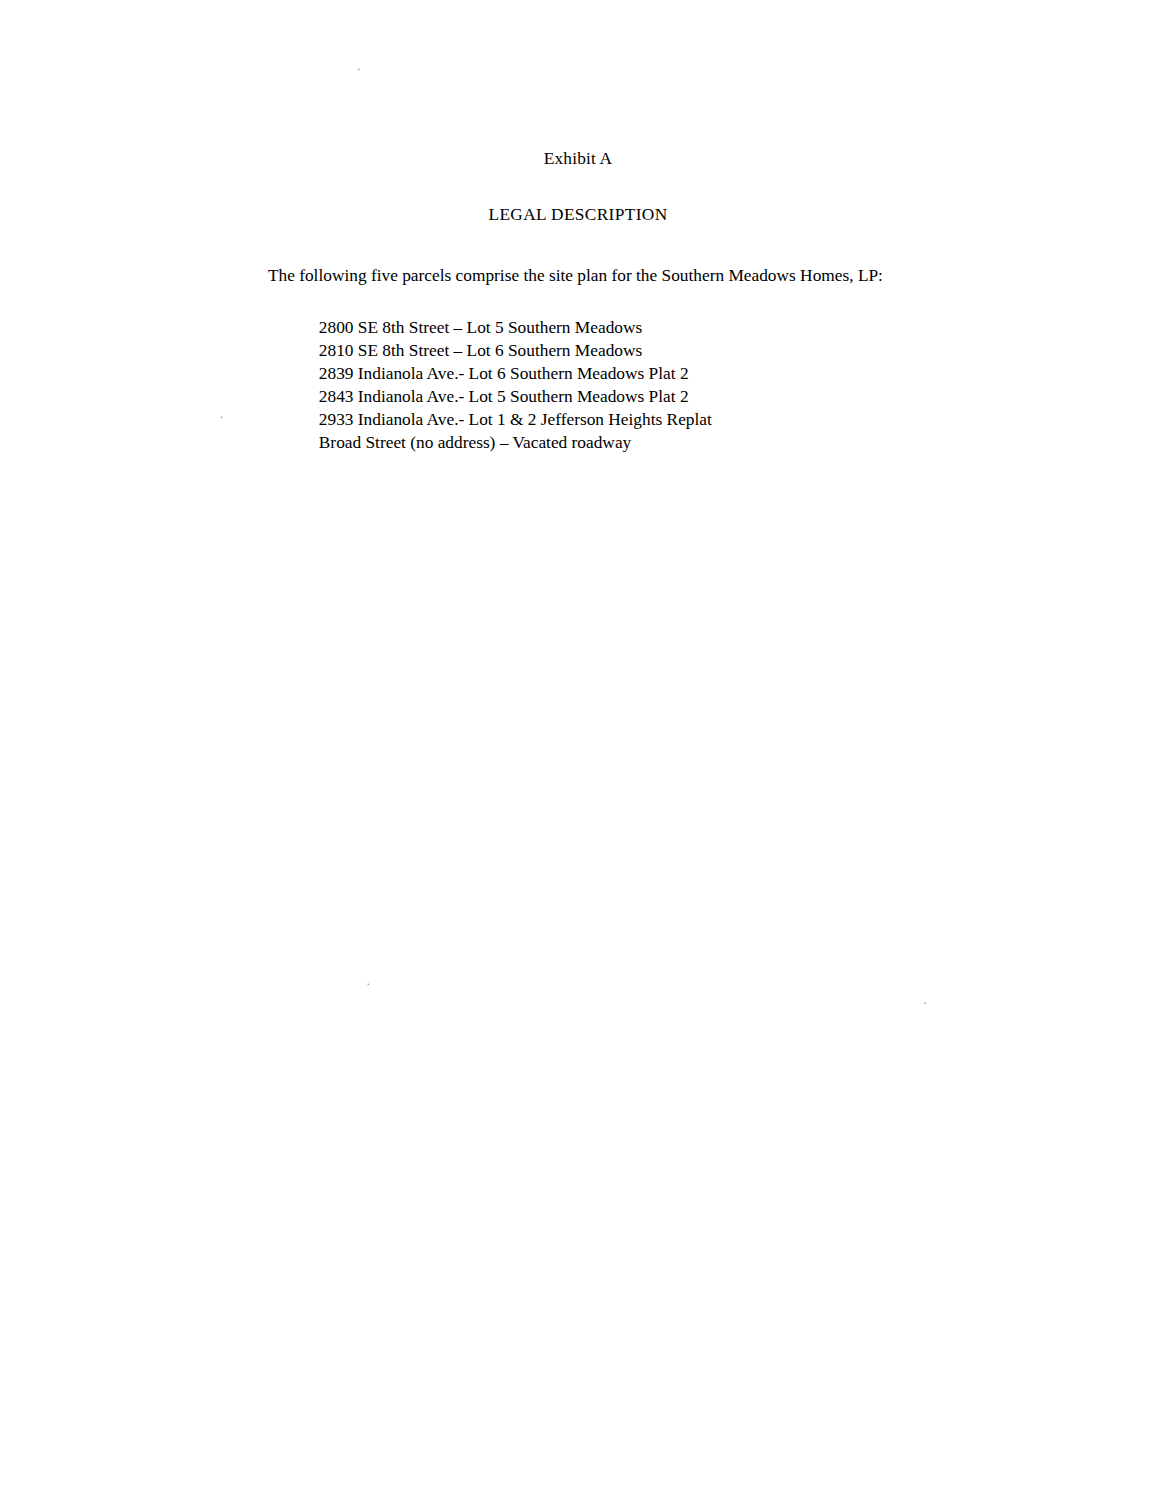. . . .
Exhibit A
LEGAL DESCRIPTION
The following five parcels comprise the site plan for the Southern Meadows Homes, LP:
2800 SE 8th Street – Lot 5 Southern Meadows
2810 SE 8th Street – Lot 6 Southern Meadows
2839 Indianola Ave.- Lot 6 Southern Meadows Plat 2
2843 Indianola Ave.- Lot 5 Southern Meadows Plat 2
2933 Indianola Ave.- Lot 1 & 2 Jefferson Heights Replat
Broad Street (no address) – Vacated roadway